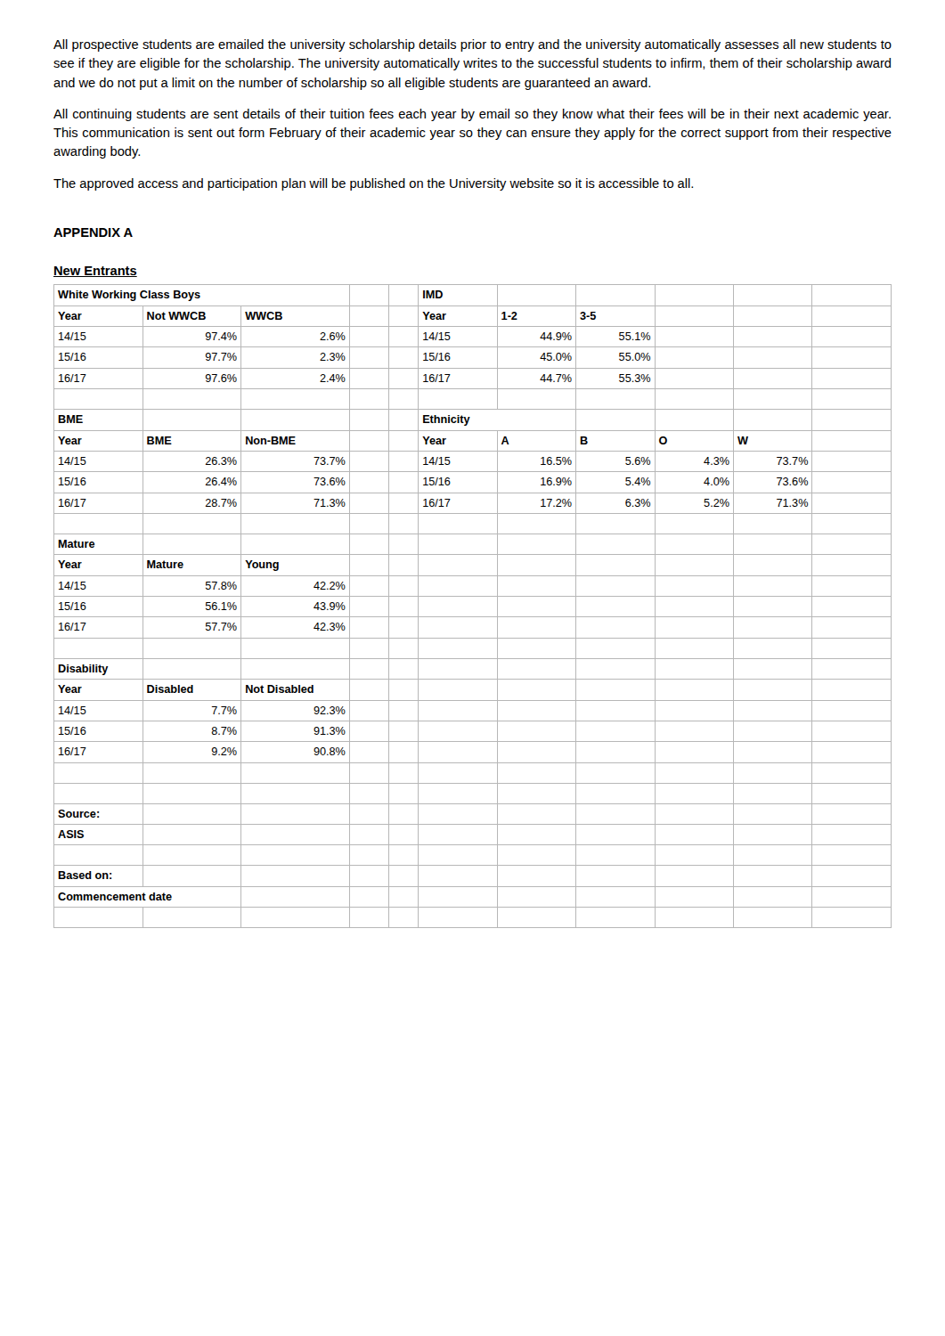All prospective students are emailed the university scholarship details prior to entry and the university automatically assesses all new students to see if they are eligible for the scholarship. The university automatically writes to the successful students to infirm, them of their scholarship award and we do not put a limit on the number of scholarship so all eligible students are guaranteed an award.
All continuing students are sent details of their tuition fees each year by email so they know what their fees will be in their next academic year. This communication is sent out form February of their academic year so they can ensure they apply for the correct support from their respective awarding body.
The approved access and participation plan will be published on the University website so it is accessible to all.
APPENDIX A
New Entrants
| White Working Class Boys | | | IMD | | | | | |
| Year | Not WWCB | WWCB | | | Year | 1-2 | 3-5 | | | |
| 14/15 | 97.4% | 2.6% | | | 14/15 | 44.9% | 55.1% | | | |
| 15/16 | 97.7% | 2.3% | | | 15/16 | 45.0% | 55.0% | | | |
| 16/17 | 97.6% | 2.4% | | | 16/17 | 44.7% | 55.3% | | | |
| BME | | | | | Ethnicity | | | | |
| Year | BME | Non-BME | | | Year | A | B | O | W | |
| 14/15 | 26.3% | 73.7% | | | 14/15 | 16.5% | 5.6% | 4.3% | 73.7% | |
| 15/16 | 26.4% | 73.6% | | | 15/16 | 16.9% | 5.4% | 4.0% | 73.6% | |
| 16/17 | 28.7% | 71.3% | | | 16/17 | 17.2% | 6.3% | 5.2% | 71.3% | |
| Mature | | | | | | | | | | |
| Year | Mature | Young | | | | | | | | |
| 14/15 | 57.8% | 42.2% | | | | | | | | |
| 15/16 | 56.1% | 43.9% | | | | | | | | |
| 16/17 | 57.7% | 42.3% | | | | | | | | |
| Disability | | | | | | | | | | |
| Year | Disabled | Not Disabled | | | | | | | | |
| 14/15 | 7.7% | 92.3% | | | | | | | | |
| 15/16 | 8.7% | 91.3% | | | | | | | | |
| 16/17 | 9.2% | 90.8% | | | | | | | | |
| Source: | | | | | | | | | | |
| ASIS | | | | | | | | | | |
| Based on: | | | | | | | | | | |
| Commencement date | | | | | | | | | |